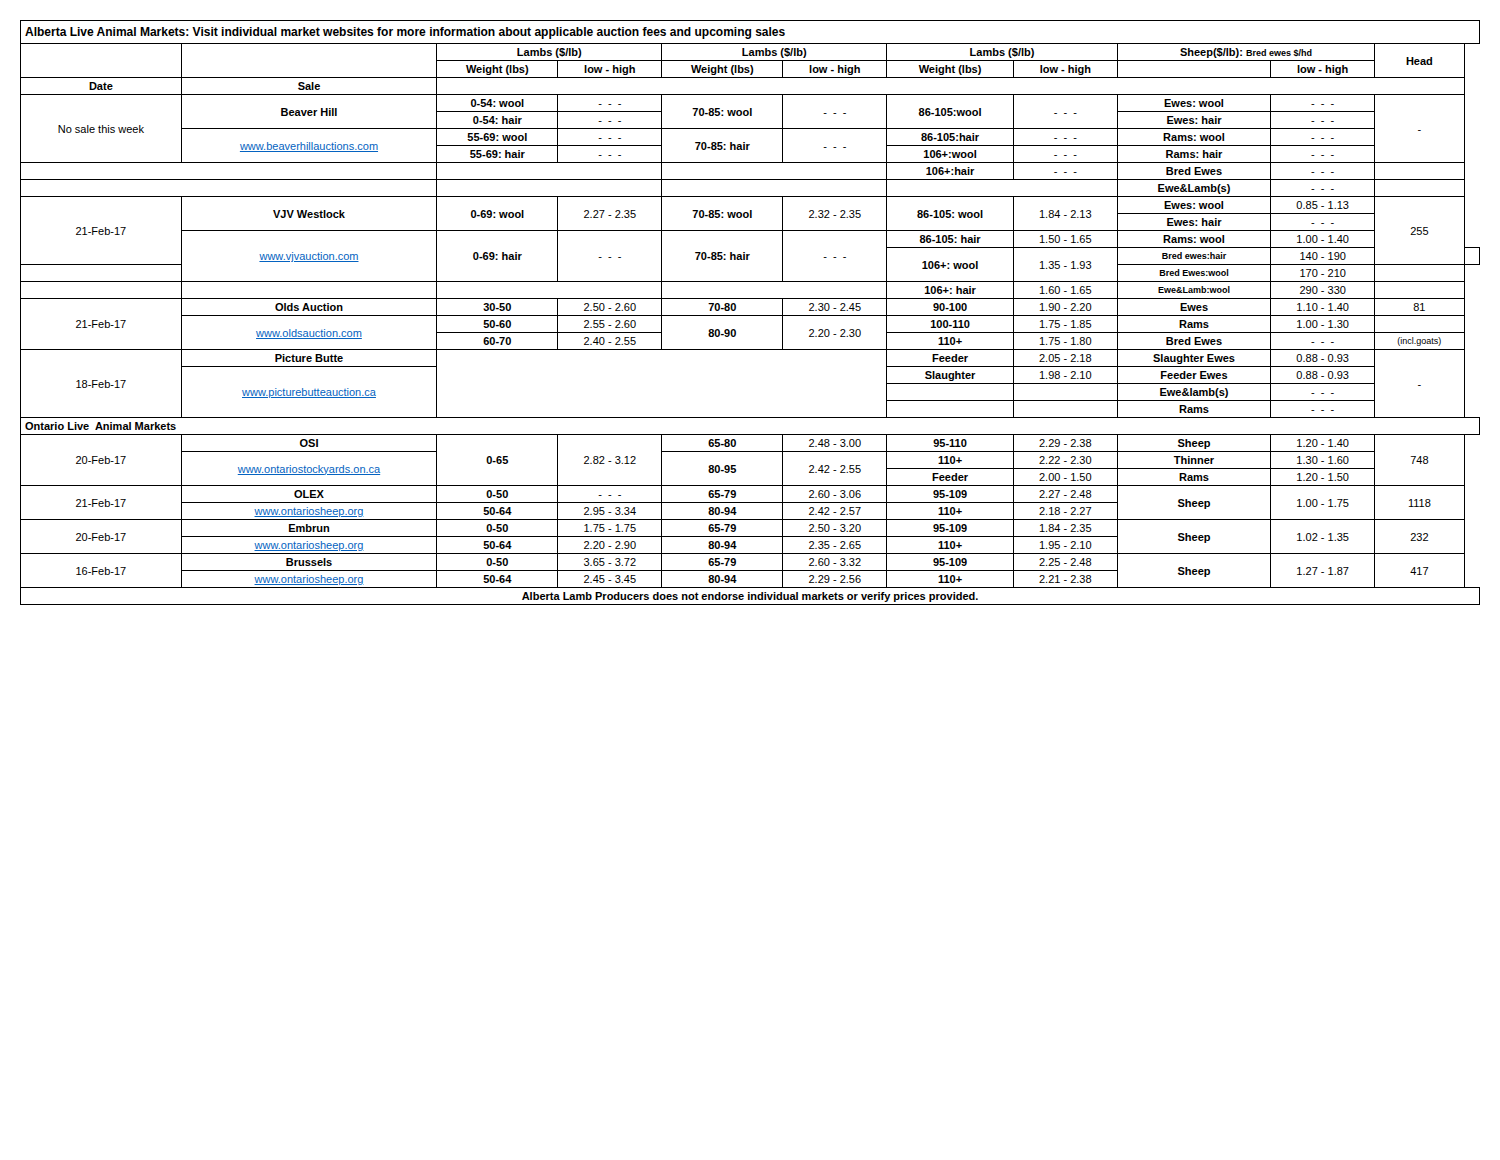| Alberta Live Animal Markets: Visit individual market websites for more information about applicable auction fees and upcoming sales |
| | | Lambs ($/lb) | Lambs ($/lb) | Lambs ($/lb) | Sheep($/lb): Bred ewes $/hd | Head |
| Weight (lbs) | low - high | Weight (lbs) | low - high | Weight (lbs) | low - high | | low - high |
| Date | Sale | |
| No sale this week | Beaver Hill | 0-54: wool | - - - | 70-85: wool | - - - | 86-105:wool | - - - | Ewes: wool | - - - | - |
| 0-54: hair | - - - | Ewes: hair | - - - |
| www.beaverhillauctions.com | 55-69: wool | - - - | 70-85: hair | - - - | 86-105:hair | - - - | Rams: wool | - - - |
| 55-69: hair | - - - | 106+:wool | - - - | Rams: hair | - - - |
| | | | 106+:hair | - - - | Bred Ewes | - - - | |
| | | | | Ewe&Lamb(s) | - - - | |
| 21-Feb-17 | VJV Westlock | 0-69: wool | 2.27 - 2.35 | 70-85: wool | 2.32 - 2.35 | 86-105: wool | 1.84 - 2.13 | Ewes: wool | 0.85 - 1.13 | 255 |
| Ewes: hair | - - - |
| www.vjvauction.com | 0-69: hair | - - - | 70-85: hair | - - - | 86-105: hair | 1.50 - 1.65 | Rams: wool | 1.00 - 1.40 |
| 106+: wool | 1.35 - 1.93 | Bred ewes:hair | 140 - 190 | |
| | Bred Ewes:wool | 170 - 210 | |
| | | | | 106+: hair | 1.60 - 1.65 | Ewe&Lamb:wool | 290 - 330 | |
| 21-Feb-17 | Olds Auction | 30-50 | 2.50 - 2.60 | 70-80 | 2.30 - 2.45 | 90-100 | 1.90 - 2.20 | Ewes | 1.10 - 1.40 | 81 |
| www.oldsauction.com | 50-60 | 2.55 - 2.60 | 80-90 | 2.20 - 2.30 | 100-110 | 1.75 - 1.85 | Rams | 1.00 - 1.30 | |
| 60-70 | 2.40 - 2.55 | 110+ | 1.75 - 1.80 | Bred Ewes | - - - | (incl.goats) |
| 18-Feb-17 | Picture Butte | | Feeder | 2.05 - 2.18 | Slaughter Ewes | 0.88 - 0.93 | - |
| www.picturebutteauction.ca | Slaughter | 1.98 - 2.10 | Feeder Ewes | 0.88 - 0.93 |
| | | Ewe&lamb(s) | - - - |
| | | Rams | - - - |
| Ontario Live Animal Markets |
| 20-Feb-17 | OSI | 0-65 | 2.82 - 3.12 | 65-80 | 2.48 - 3.00 | 95-110 | 2.29 - 2.38 | Sheep | 1.20 - 1.40 | 748 |
| www.ontariostockyards.on.ca | 80-95 | 2.42 - 2.55 | 110+ | 2.22 - 2.30 | Thinner | 1.30 - 1.60 |
| Feeder | 2.00 - 1.50 | Rams | 1.20 - 1.50 |
| 21-Feb-17 | OLEX | 0-50 | - - - | 65-79 | 2.60 - 3.06 | 95-109 | 2.27 - 2.48 | Sheep | 1.00 - 1.75 | 1118 |
| www.ontariosheep.org | 50-64 | 2.95 - 3.34 | 80-94 | 2.42 - 2.57 | 110+ | 2.18 - 2.27 |
| 20-Feb-17 | Embrun | 0-50 | 1.75 - 1.75 | 65-79 | 2.50 - 3.20 | 95-109 | 1.84 - 2.35 | Sheep | 1.02 - 1.35 | 232 |
| www.ontariosheep.org | 50-64 | 2.20 - 2.90 | 80-94 | 2.35 - 2.65 | 110+ | 1.95 - 2.10 |
| 16-Feb-17 | Brussels | 0-50 | 3.65 - 3.72 | 65-79 | 2.60 - 3.32 | 95-109 | 2.25 - 2.48 | Sheep | 1.27 - 1.87 | 417 |
| www.ontariosheep.org | 50-64 | 2.45 - 3.45 | 80-94 | 2.29 - 2.56 | 110+ | 2.21 - 2.38 |
| Alberta Lamb Producers does not endorse individual markets or verify prices provided. |